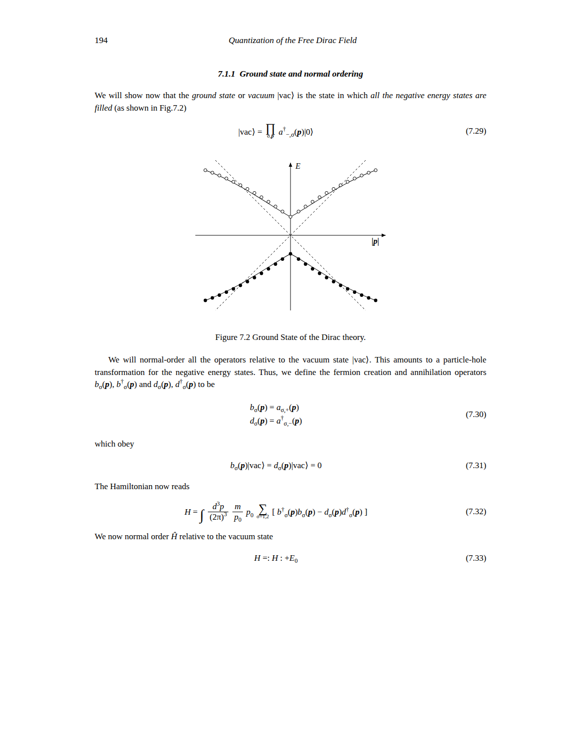194 Quantization of the Free Dirac Field
7.1.1 Ground state and normal ordering
We will show now that the ground state or vacuum |vac⟩ is the state in which all the negative energy states are filled (as shown in Fig.7.2)
|vac⟩ = ∏σ,p a†−,σ(p)|0⟩
(7.29)
E |p|
Figure 7.2 Ground State of the Dirac theory.
We will normal-order all the operators relative to the vacuum state |vac⟩. This amounts to a particle-hole transformation for the negative energy states. Thus, we define the fermion creation and annihilation operators bσ(p), b†σ(p) and dσ(p), d†σ(p) to be
bσ(p) = aσ,+(p)
dσ(p) = a†σ,−(p)
(7.30)
which obey
bσ(p)|vac⟩ = dσ(p)|vac⟩ = 0
(7.31)
The Hamiltonian now reads
H = ∫ d3p(2π)3 mp0 p0 ∑σ=1,2 [ b†σ(p)bσ(p) − dσ(p)d†σ(p) ]
(7.32)
We now normal order Ĥ relative to the vacuum state
H =: H : +E0
(7.33)